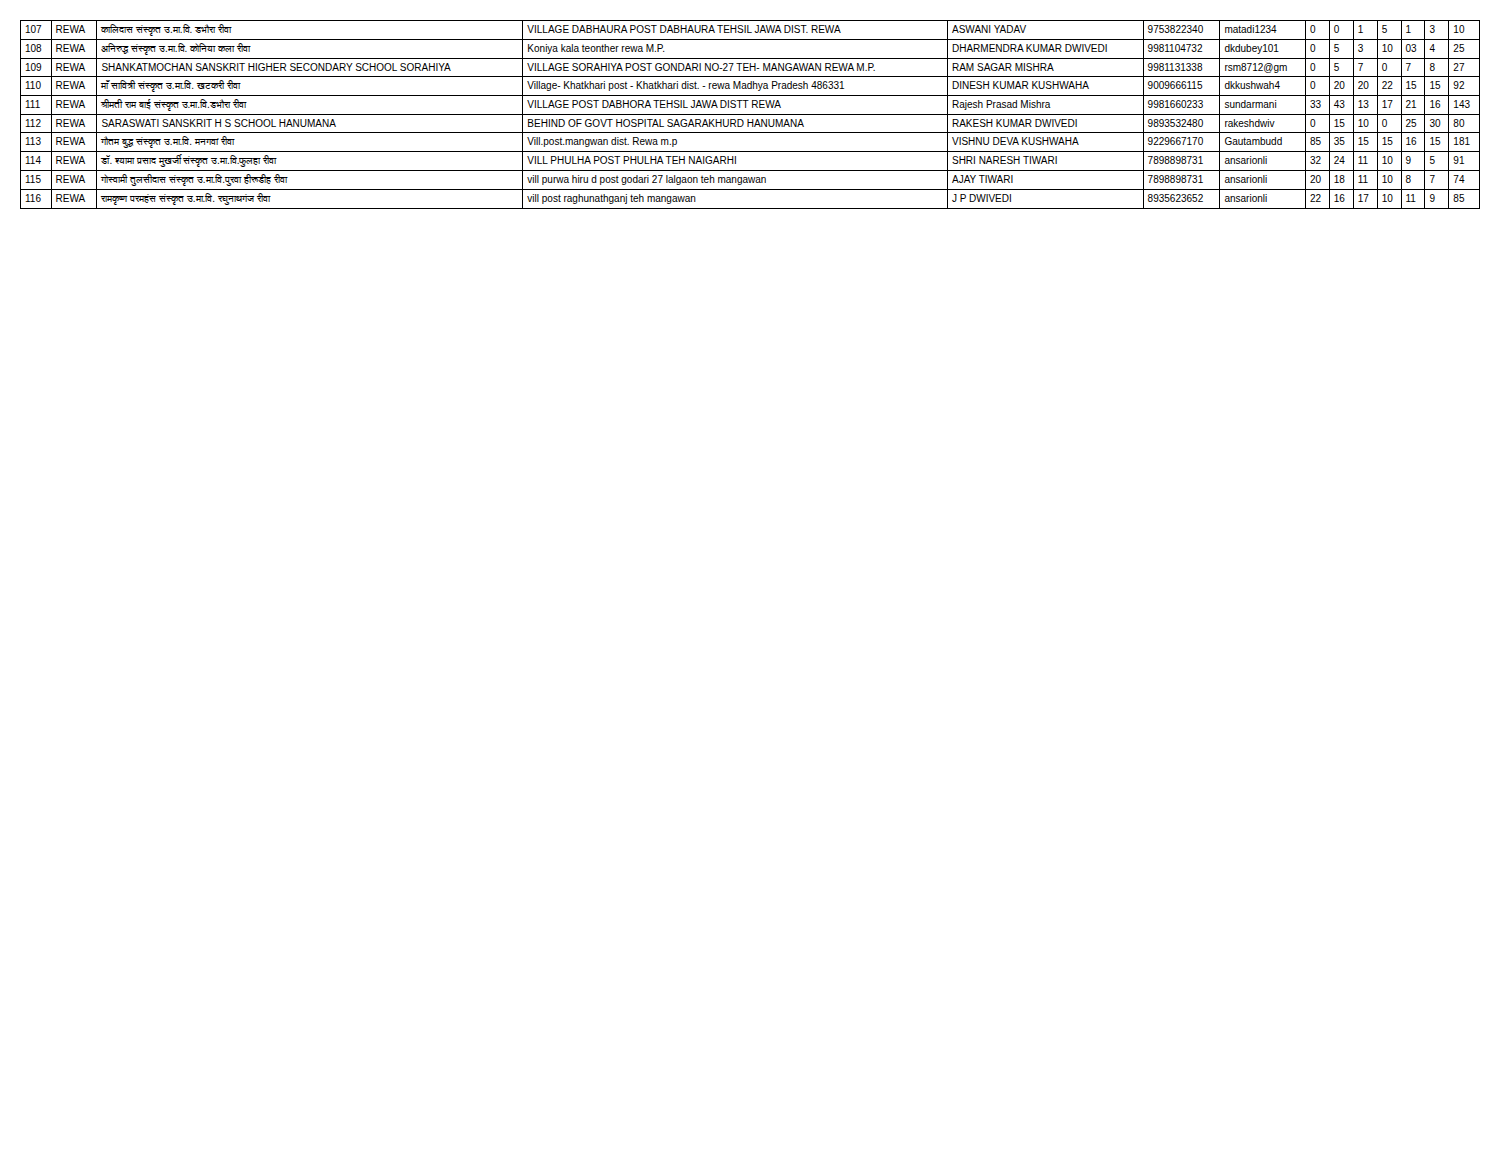| 107 | REWA | कालिदास संस्कृत उ.मा.वि. डभौरा रीवा | VILLAGE DABHAURA POST DABHAURA TEHSIL JAWA DIST. REWA | ASWANI YADAV | 9753822340 | matadi1234 | 0 | 0 | 1 | 5 | 1 | 3 | 10 |
| 108 | REWA | अनिरुद्ध संस्कृत उ.मा.वि. कोनिया कला रीवा | Koniya kala teonther rewa M.P. | DHARMENDRA KUMAR DWIVEDI | 9981104732 | dkdubey101 | 0 | 5 | 3 | 10 | 03 | 4 | 25 |
| 109 | REWA | SHANKATMOCHAN SANSKRIT HIGHER SECONDARY SCHOOL SORAHIYA | VILLAGE SORAHIYA POST GONDARI NO-27 TEH- MANGAWAN REWA M.P. | RAM SAGAR MISHRA | 9981131338 | rsm8712@gm | 0 | 5 | 7 | 0 | 7 | 8 | 27 |
| 110 | REWA | माँ सावित्री संस्कृत उ.मा.वि. खटकरी रीवा | Village- Khatkhari post - Khatkhari dist. - rewa Madhya Pradesh 486331 | DINESH KUMAR KUSHWAHA | 9009666115 | dkkushwah4 | 0 | 20 | 20 | 22 | 15 | 15 | 92 |
| 111 | REWA | श्रीमती राम बाई संस्कृत उ.मा.वि.डभौरा रीवा | VILLAGE POST DABHORA TEHSIL JAWA DISTT REWA | Rajesh Prasad Mishra | 9981660233 | sundarmani | 33 | 43 | 13 | 17 | 21 | 16 | 143 |
| 112 | REWA | SARASWATI SANSKRIT H S SCHOOL HANUMANA | BEHIND OF GOVT HOSPITAL SAGARAKHURD HANUMANA | RAKESH KUMAR DWIVEDI | 9893532480 | rakeshdwiv | 0 | 15 | 10 | 0 | 25 | 30 | 80 |
| 113 | REWA | गौतम बुद्ध संस्कृत उ.मा.वि. मनगवां रीवा | Vill.post.mangwan dist. Rewa m.p | VISHNU DEVA KUSHWAHA | 9229667170 | Gautambudd | 85 | 35 | 15 | 15 | 16 | 15 | 181 |
| 114 | REWA | डॉ. श्यामा प्रसाद मुखर्जी संस्कृत उ.मा.वि.फुलहा रीवा | VILL PHULHA POST PHULHA TEH NAIGARHI | SHRI NARESH TIWARI | 7898898731 | ansarionli | 32 | 24 | 11 | 10 | 9 | 5 | 91 |
| 115 | REWA | गोस्वामी तुलसीदास संस्कृत उ.मा.वि.पुरवा हीरूडीह रीवा | vill purwa hiru d post godari 27 lalgaon teh mangawan | AJAY TIWARI | 7898898731 | ansarionli | 20 | 18 | 11 | 10 | 8 | 7 | 74 |
| 116 | REWA | रामकृष्ण परमहंस संस्कृत उ.मा.वि. रघुनाथगंज रीवा | vill post raghunathganj teh mangawan | J P DWIVEDI | 8935623652 | ansarionli | 22 | 16 | 17 | 10 | 11 | 9 | 85 |